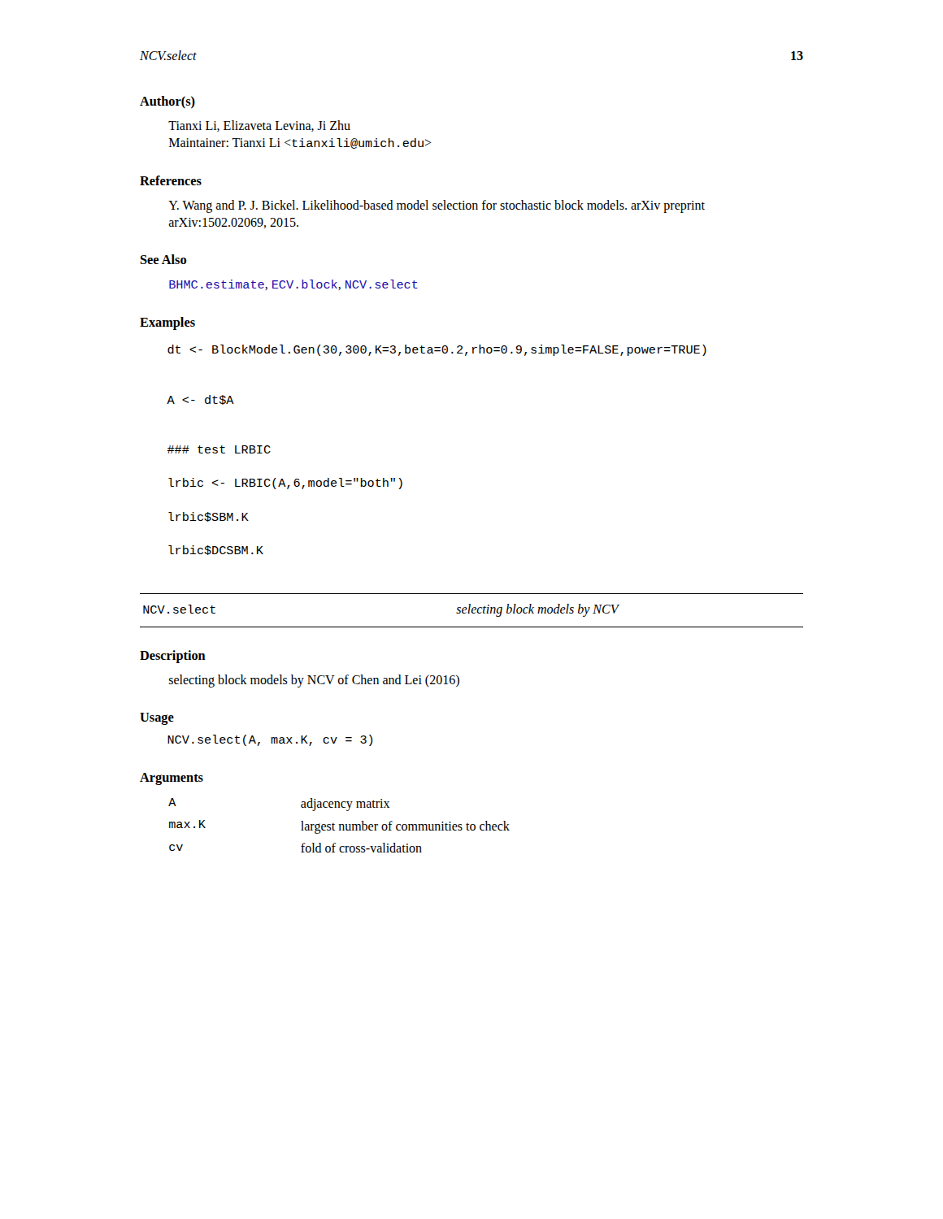NCV.select 13
Author(s)
Tianxi Li, Elizaveta Levina, Ji Zhu
Maintainer: Tianxi Li <tianxili@umich.edu>
References
Y. Wang and P. J. Bickel. Likelihood-based model selection for stochastic block models. arXiv preprint arXiv:1502.02069, 2015.
See Also
BHMC.estimate, ECV.block, NCV.select
Examples
dt <- BlockModel.Gen(30,300,K=3,beta=0.2,rho=0.9,simple=FALSE,power=TRUE)


A <- dt$A


### test LRBIC

lrbic <- LRBIC(A,6,model="both")

lrbic$SBM.K

lrbic$DCSBM.K
NCV.select selecting block models by NCV
Description
selecting block models by NCV of Chen and Lei (2016)
Usage
NCV.select(A, max.K, cv = 3)
Arguments
| A | adjacency matrix |
| max.K | largest number of communities to check |
| cv | fold of cross-validation |